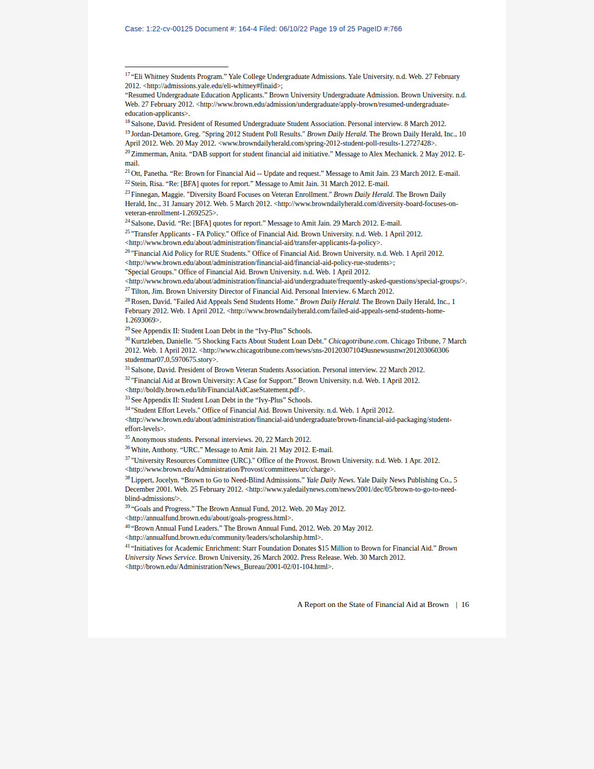Case: 1:22-cv-00125 Document #: 164-4 Filed: 06/10/22 Page 19 of 25 PageID #:766
17“Eli Whitney Students Program.” Yale College Undergraduate Admissions. Yale University. n.d. Web. 27 February 2012. <http://admissions.yale.edu/eli-whitney#finaid>; “Resumed Undergraduate Education Applicants.” Brown University Undergraduate Admission. Brown University. n.d. Web. 27 February 2012. <http://www.brown.edu/admission/undergraduate/apply-brown/resumed-undergraduate-education-applicants>.
18Salsone, David. President of Resumed Undergraduate Student Association. Personal interview. 8 March 2012.
19Jordan-Detamore, Greg. "Spring 2012 Student Poll Results." Brown Daily Herald. The Brown Daily Herald, Inc., 10 April 2012. Web. 20 May 2012. <www.browndailyherald.com/spring-2012-student-poll-results-1.2727428>.
20Zimmerman, Anita. “DAB support for student financial aid initiative.” Message to Alex Mechanick. 2 May 2012. E-mail.
21Ott, Panetha. “Re: Brown for Financial Aid -- Update and request.” Message to Amit Jain. 23 March 2012. E-mail.
22Stein, Risa. “Re: [BFA] quotes for report.” Message to Amit Jain. 31 March 2012. E-mail.
23Finnegan, Maggie. "Diversity Board Focuses on Veteran Enrollment." Brown Daily Herald. The Brown Daily Herald, Inc., 31 January 2012. Web. 5 March 2012. <http://www.browndailyherald.com/diversity-board-focuses-on-veteran-enrollment-1.2692525>.
24Salsone, David. “Re: [BFA] quotes for report.” Message to Amit Jain. 29 March 2012. E-mail.
25"Transfer Applicants - FA Policy." Office of Financial Aid. Brown University. n.d. Web. 1 April 2012. <http://www.brown.edu/about/administration/financial-aid/transfer-applicants-fa-policy>.
26"Financial Aid Policy for RUE Students." Office of Financial Aid. Brown University. n.d. Web. 1 April 2012. <http://www.brown.edu/about/administration/financial-aid/financial-aid-policy-rue-students>; "Special Groups." Office of Financial Aid. Brown University. n.d. Web. 1 April 2012. <http://www.brown.edu/about/administration/financial-aid/undergraduate/frequently-asked-questions/special-groups/>.
27Tilton, Jim. Brown University Director of Financial Aid. Personal Interview. 6 March 2012.
28Rosen, David. "Failed Aid Appeals Send Students Home." Brown Daily Herald. The Brown Daily Herald, Inc., 1 February 2012. Web. 1 April 2012. <http://www.browndailyherald.com/failed-aid-appeals-send-students-home-1.2693069>.
29See Appendix II: Student Loan Debt in the “Ivy-Plus” Schools.
30Kurtzleben, Danielle. "5 Shocking Facts About Student Loan Debt." Chicagotribune.com. Chicago Tribune, 7 March 2012. Web. 1 April 2012. <http://www.chicagotribune.com/news/sns-201203071049usnewsusnwr201203060306 studentmar07,0,5970675.story>.
31Salsone, David. President of Brown Veteran Students Association. Personal interview. 22 March 2012.
32"Financial Aid at Brown University: A Case for Support." Brown University. n.d. Web. 1 April 2012. <http://boldly.brown.edu/lib/FinancialAidCaseStatement.pdf>.
33See Appendix II: Student Loan Debt in the “Ivy-Plus” Schools.
34"Student Effort Levels." Office of Financial Aid. Brown University. n.d. Web. 1 April 2012. <http://www.brown.edu/about/administration/financial-aid/undergraduate/brown-financial-aid-packaging/student-effort-levels>.
35Anonymous students. Personal interviews. 20, 22 March 2012.
36White, Anthony. “URC.” Message to Amit Jain. 21 May 2012. E-mail.
37"University Resources Committee (URC)." Office of the Provost. Brown University. n.d. Web. 1 Apr. 2012. <http://www.brown.edu/Administration/Provost/committees/urc/charge>.
38Lippert, Jocelyn. “Brown to Go to Need-Blind Admissions.” Yale Daily News. Yale Daily News Publishing Co., 5 December 2001. Web. 25 February 2012. <http://www.yaledailynews.com/news/2001/dec/05/brown-to-go-to-need-blind-admissions/>.
39“Goals and Progress.” The Brown Annual Fund, 2012. Web. 20 May 2012. <http://annualfund.brown.edu/about/goals-progress.html>.
40“Brown Annual Fund Leaders.” The Brown Annual Fund, 2012. Web. 20 May 2012. <http://annualfund.brown.edu/community/leaders/scholarship.html>.
41“Initiatives for Academic Enrichment: Starr Foundation Donates $15 Million to Brown for Financial Aid.” Brown University News Service. Brown University, 26 March 2002. Press Release. Web. 30 March 2012. <http://brown.edu/Administration/News_Bureau/2001-02/01-104.html>.
A Report on the State of Financial Aid at Brown|16